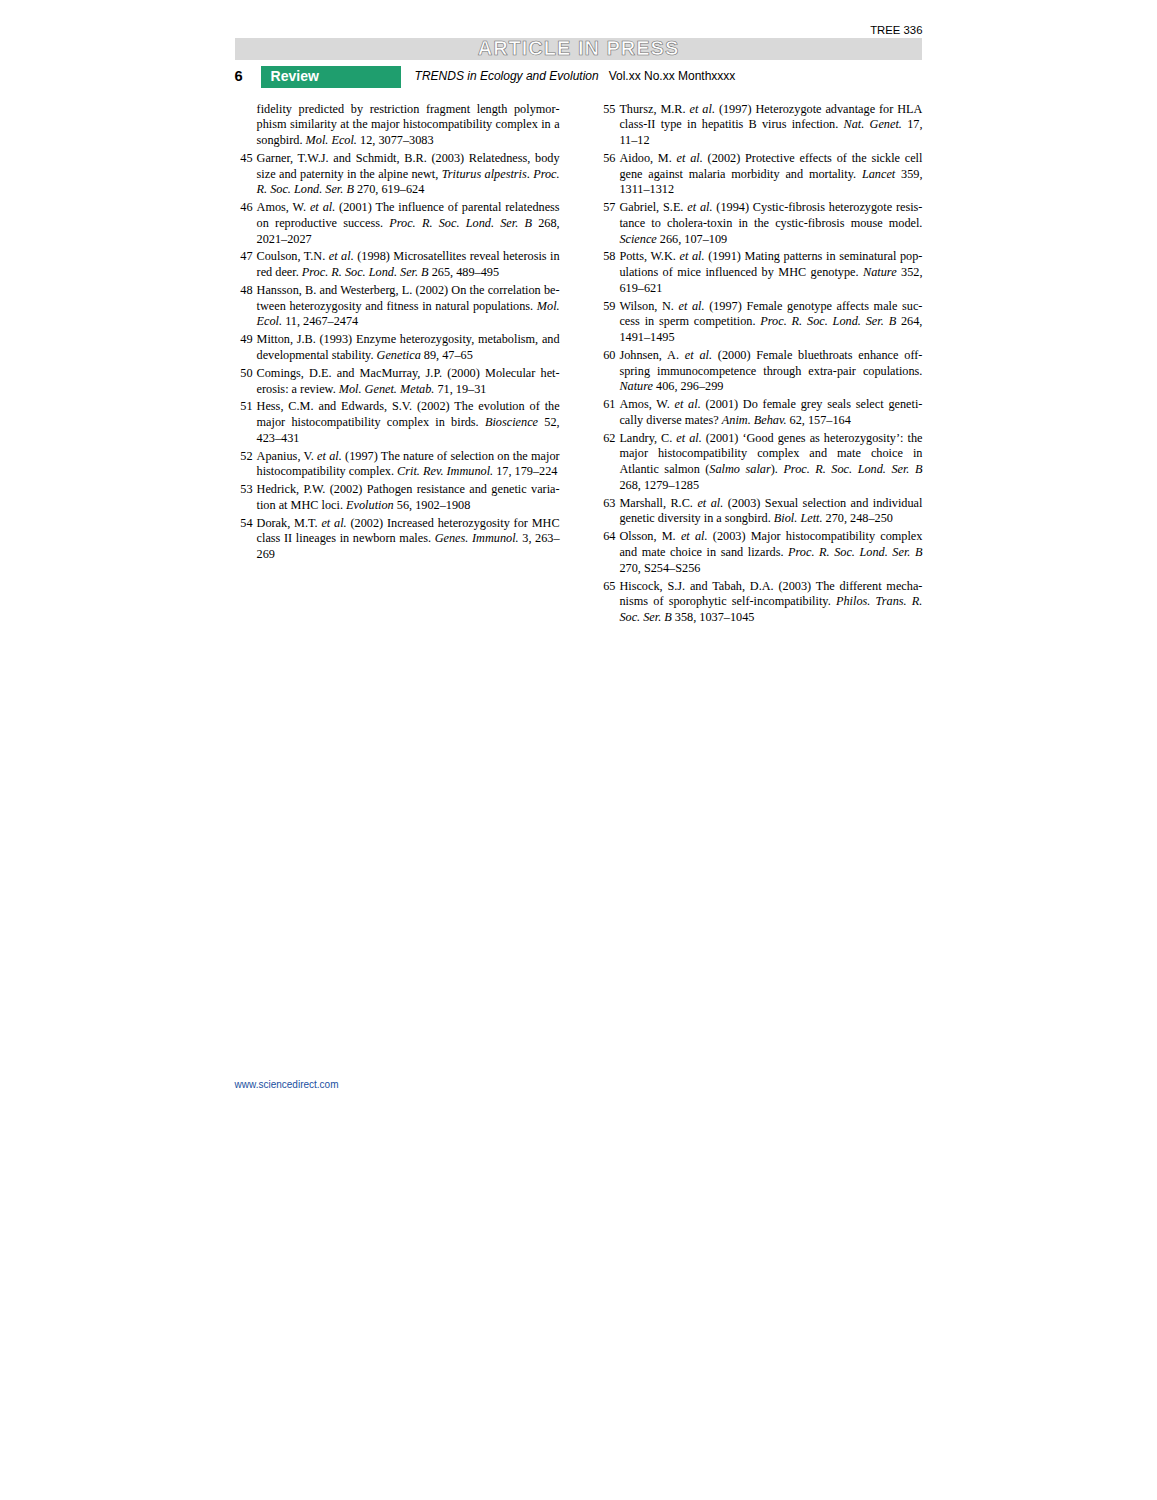TREE 336
ARTICLE IN PRESS
6
Review
TRENDS in Ecology and Evolution Vol.xx No.xx Monthxxxx
fidelity predicted by restriction fragment length polymorphism similarity at the major histocompatibility complex in a songbird. Mol. Ecol. 12, 3077–3083
45 Garner, T.W.J. and Schmidt, B.R. (2003) Relatedness, body size and paternity in the alpine newt, Triturus alpestris. Proc. R. Soc. Lond. Ser. B 270, 619–624
46 Amos, W. et al. (2001) The influence of parental relatedness on reproductive success. Proc. R. Soc. Lond. Ser. B 268, 2021–2027
47 Coulson, T.N. et al. (1998) Microsatellites reveal heterosis in red deer. Proc. R. Soc. Lond. Ser. B 265, 489–495
48 Hansson, B. and Westerberg, L. (2002) On the correlation between heterozygosity and fitness in natural populations. Mol. Ecol. 11, 2467–2474
49 Mitton, J.B. (1993) Enzyme heterozygosity, metabolism, and developmental stability. Genetica 89, 47–65
50 Comings, D.E. and MacMurray, J.P. (2000) Molecular heterosis: a review. Mol. Genet. Metab. 71, 19–31
51 Hess, C.M. and Edwards, S.V. (2002) The evolution of the major histocompatibility complex in birds. Bioscience 52, 423–431
52 Apanius, V. et al. (1997) The nature of selection on the major histocompatibility complex. Crit. Rev. Immunol. 17, 179–224
53 Hedrick, P.W. (2002) Pathogen resistance and genetic variation at MHC loci. Evolution 56, 1902–1908
54 Dorak, M.T. et al. (2002) Increased heterozygosity for MHC class II lineages in newborn males. Genes. Immunol. 3, 263–269
55 Thursz, M.R. et al. (1997) Heterozygote advantage for HLA class-II type in hepatitis B virus infection. Nat. Genet. 17, 11–12
56 Aidoo, M. et al. (2002) Protective effects of the sickle cell gene against malaria morbidity and mortality. Lancet 359, 1311–1312
57 Gabriel, S.E. et al. (1994) Cystic-fibrosis heterozygote resistance to cholera-toxin in the cystic-fibrosis mouse model. Science 266, 107–109
58 Potts, W.K. et al. (1991) Mating patterns in seminatural populations of mice influenced by MHC genotype. Nature 352, 619–621
59 Wilson, N. et al. (1997) Female genotype affects male success in sperm competition. Proc. R. Soc. Lond. Ser. B 264, 1491–1495
60 Johnsen, A. et al. (2000) Female bluethroats enhance offspring immunocompetence through extra-pair copulations. Nature 406, 296–299
61 Amos, W. et al. (2001) Do female grey seals select genetically diverse mates? Anim. Behav. 62, 157–164
62 Landry, C. et al. (2001) ‘Good genes as heterozygosity’: the major histocompatibility complex and mate choice in Atlantic salmon (Salmo salar). Proc. R. Soc. Lond. Ser. B 268, 1279–1285
63 Marshall, R.C. et al. (2003) Sexual selection and individual genetic diversity in a songbird. Biol. Lett. 270, 248–250
64 Olsson, M. et al. (2003) Major histocompatibility complex and mate choice in sand lizards. Proc. R. Soc. Lond. Ser. B 270, S254–S256
65 Hiscock, S.J. and Tabah, D.A. (2003) The different mechanisms of sporophytic self-incompatibility. Philos. Trans. R. Soc. Ser. B 358, 1037–1045
www.sciencedirect.com